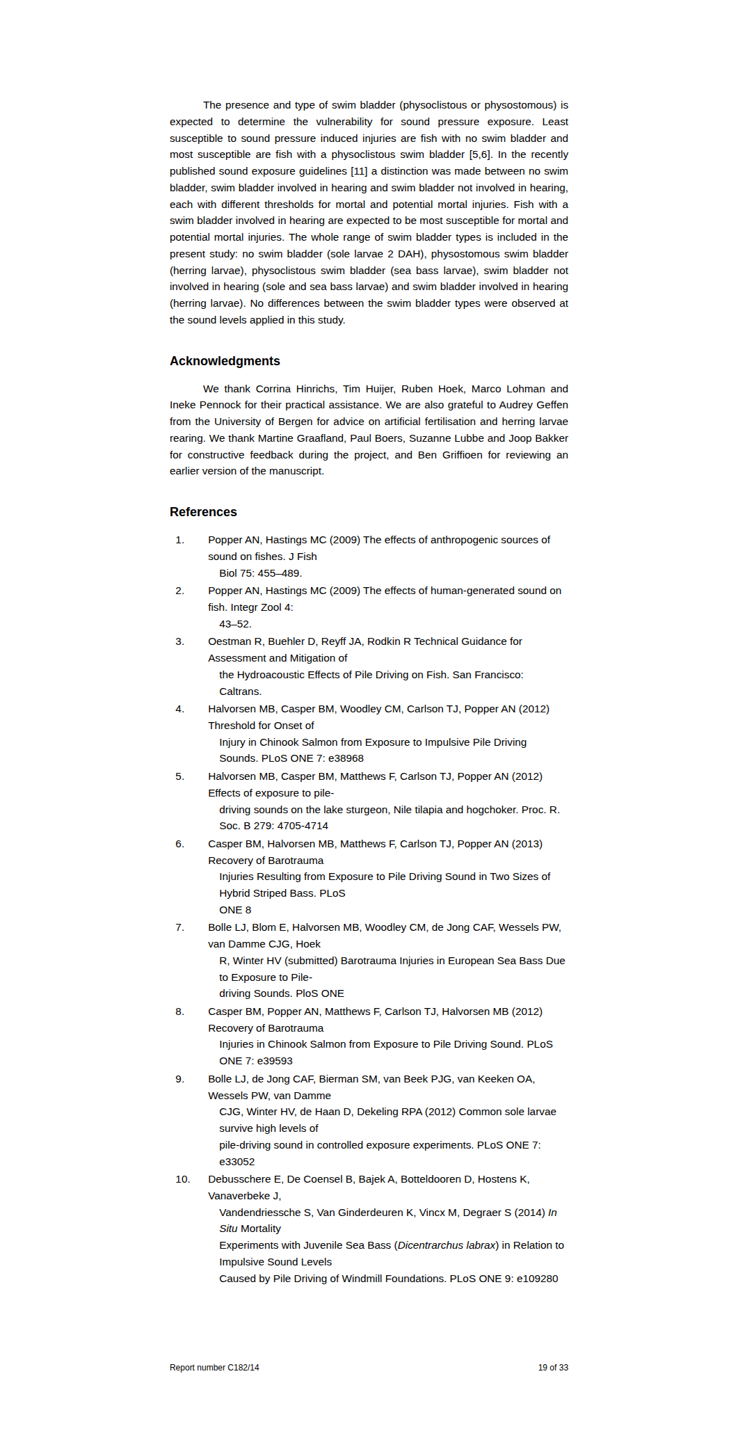The presence and type of swim bladder (physoclistous or physostomous) is expected to determine the vulnerability for sound pressure exposure. Least susceptible to sound pressure induced injuries are fish with no swim bladder and most susceptible are fish with a physoclistous swim bladder [5,6]. In the recently published sound exposure guidelines [11] a distinction was made between no swim bladder, swim bladder involved in hearing and swim bladder not involved in hearing, each with different thresholds for mortal and potential mortal injuries. Fish with a swim bladder involved in hearing are expected to be most susceptible for mortal and potential mortal injuries. The whole range of swim bladder types is included in the present study: no swim bladder (sole larvae 2 DAH), physostomous swim bladder (herring larvae), physoclistous swim bladder (sea bass larvae), swim bladder not involved in hearing (sole and sea bass larvae) and swim bladder involved in hearing (herring larvae). No differences between the swim bladder types were observed at the sound levels applied in this study.
Acknowledgments
We thank Corrina Hinrichs, Tim Huijer, Ruben Hoek, Marco Lohman and Ineke Pennock for their practical assistance. We are also grateful to Audrey Geffen from the University of Bergen for advice on artificial fertilisation and herring larvae rearing. We thank Martine Graafland, Paul Boers, Suzanne Lubbe and Joop Bakker for constructive feedback during the project, and Ben Griffioen for reviewing an earlier version of the manuscript.
References
Popper AN, Hastings MC (2009) The effects of anthropogenic sources of sound on fishes. J Fish Biol 75: 455–489.
Popper AN, Hastings MC (2009) The effects of human-generated sound on fish. Integr Zool 4: 43–52.
Oestman R, Buehler D, Reyff JA, Rodkin R Technical Guidance for Assessment and Mitigation of the Hydroacoustic Effects of Pile Driving on Fish. San Francisco: Caltrans.
Halvorsen MB, Casper BM, Woodley CM, Carlson TJ, Popper AN (2012) Threshold for Onset of Injury in Chinook Salmon from Exposure to Impulsive Pile Driving Sounds. PLoS ONE 7: e38968
Halvorsen MB, Casper BM, Matthews F, Carlson TJ, Popper AN (2012) Effects of exposure to pile-driving sounds on the lake sturgeon, Nile tilapia and hogchoker. Proc. R. Soc. B 279: 4705-4714
Casper BM, Halvorsen MB, Matthews F, Carlson TJ, Popper AN (2013) Recovery of Barotrauma Injuries Resulting from Exposure to Pile Driving Sound in Two Sizes of Hybrid Striped Bass. PLoS ONE 8
Bolle LJ, Blom E, Halvorsen MB, Woodley CM, de Jong CAF, Wessels PW, van Damme CJG, Hoek R, Winter HV (submitted) Barotrauma Injuries in European Sea Bass Due to Exposure to Pile-driving Sounds. PloS ONE
Casper BM, Popper AN, Matthews F, Carlson TJ, Halvorsen MB (2012) Recovery of Barotrauma Injuries in Chinook Salmon from Exposure to Pile Driving Sound. PLoS ONE 7: e39593
Bolle LJ, de Jong CAF, Bierman SM, van Beek PJG, van Keeken OA, Wessels PW, van Damme CJG, Winter HV, de Haan D, Dekeling RPA (2012) Common sole larvae survive high levels of pile-driving sound in controlled exposure experiments. PLoS ONE 7: e33052
Debusschere E, De Coensel B, Bajek A, Botteldooren D, Hostens K, Vanaverbeke J, Vandendriessche S, Van Ginderdeuren K, Vincx M, Degraer S (2014) In Situ Mortality Experiments with Juvenile Sea Bass (Dicentrarchus labrax) in Relation to Impulsive Sound Levels Caused by Pile Driving of Windmill Foundations. PLoS ONE 9: e109280
Report number C182/14
19 of 33